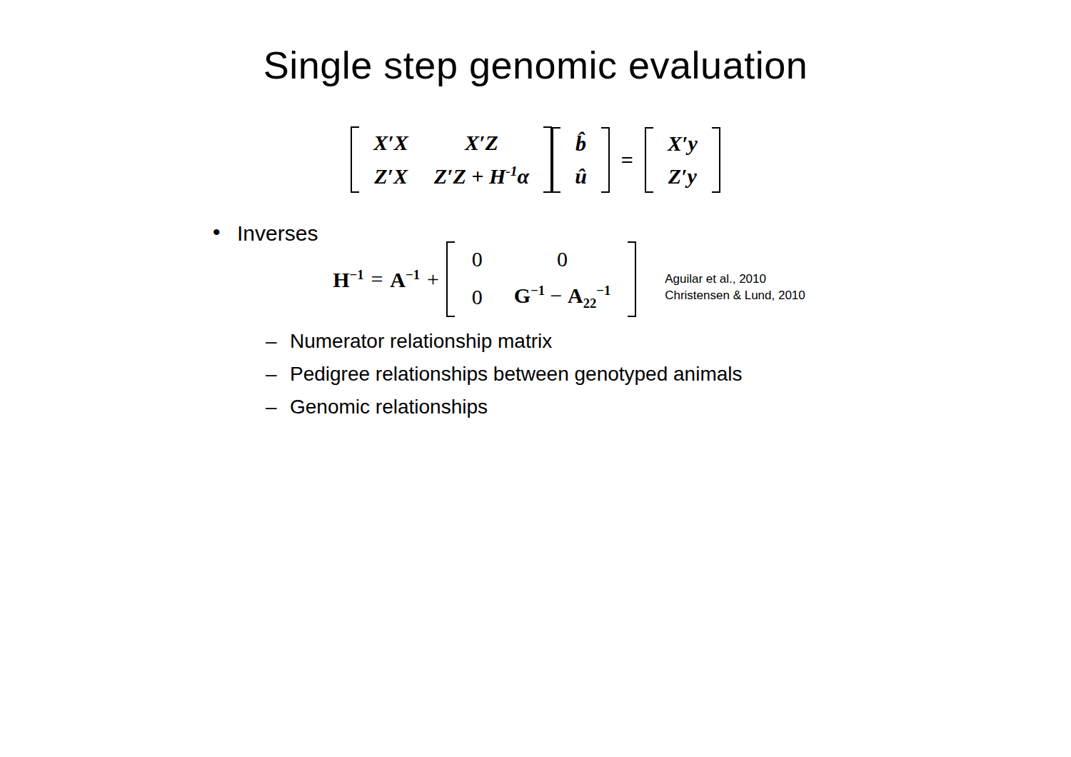Single step genomic evaluation
| X′X | X′Z |
| Z′X | Z′Z + H -1 α |
| b̂ |
| û |
=
| X′y |
| Z′y |
Inverses
H−1 = A−1 +
| 0 | 0 |
| 0 | G −1 − A 22 −1 |
Aguilar et al., 2010
Christensen & Lund, 2010
Numerator relationship matrix
Pedigree relationships between genotyped animals
Genomic relationships